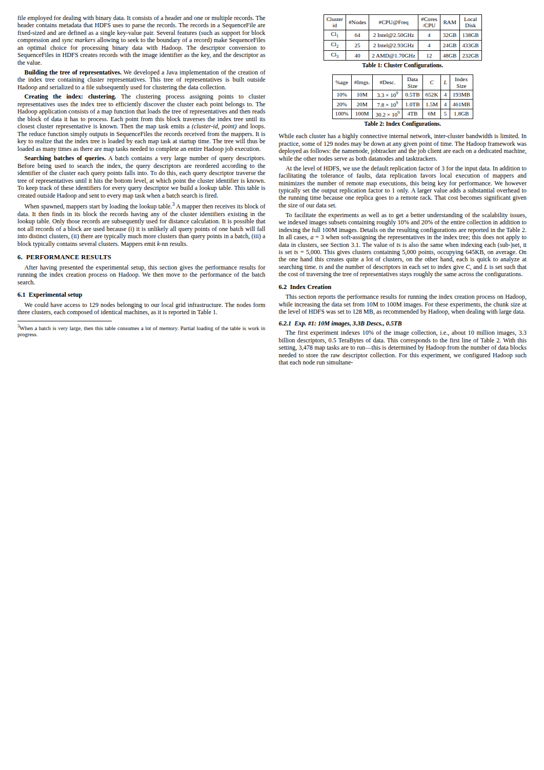file employed for dealing with binary data. It consists of a header and one or multiple records. The header contains metadata that HDFS uses to parse the records. The records in a SequenceFile are fixed-sized and are defined as a single key-value pair. Several features (such as support for block compression and sync markers allowing to seek to the boundary of a record) make SequenceFiles an optimal choice for processing binary data with Hadoop. The descriptor conversion to SequenceFiles in HDFS creates records with the image identifier as the key, and the descriptor as the value.
Building the tree of representatives. We developed a Java implementation of the creation of the index tree containing cluster representatives. This tree of representatives is built outside Hadoop and serialized to a file subsequently used for clustering the data collection.
Creating the index: clustering. The clustering process assigning points to cluster representatives uses the index tree to efficiently discover the cluster each point belongs to. The Hadoop application consists of a map function that loads the tree of representatives and then reads the block of data it has to process. Each point from this block traverses the index tree until its closest cluster representative is known. Then the map task emits a (cluster-id, point) and loops. The reduce function simply outputs in SequenceFiles the records received from the mappers. It is key to realize that the index tree is loaded by each map task at startup time. The tree will thus be loaded as many times as there are map tasks needed to complete an entire Hadoop job execution.
Searching batches of queries. A batch contains a very large number of query descriptors. Before being used to search the index, the query descriptors are reordered according to the identifier of the cluster each query points falls into. To do this, each query descriptor traverse the tree of representatives until it hits the bottom level, at which point the cluster identifier is known. To keep track of these identifiers for every query descriptor we build a lookup table. This table is created outside Hadoop and sent to every map task when a batch search is fired.
When spawned, mappers start by loading the lookup table.3 A mapper then receives its block of data. It then finds in its block the records having any of the cluster identifiers existing in the lookup table. Only those records are subsequently used for distance calculation. It is possible that not all records of a block are used because (i) it is unlikely all query points of one batch will fall into distinct clusters, (ii) there are typically much more clusters than query points in a batch, (iii) a block typically contains several clusters. Mappers emit k-nn results.
6. PERFORMANCE RESULTS
After having presented the experimental setup, this section gives the performance results for running the index creation process on Hadoop. We then move to the performance of the batch search.
6.1 Experimental setup
We could have access to 129 nodes belonging to our local grid infrastructure. The nodes form three clusters, each composed of identical machines, as it is reported in Table 1.
3When a batch is very large, then this table consumes a lot of memory. Partial loading of the table is work in progress.
| Cluster id | #Nodes | #CPU@Freq | #Cores /CPU | RAM | Local Disk |
| --- | --- | --- | --- | --- | --- |
| Cl 1 | 64 | 2 Intel@2.50GHz | 4 | 32GB | 138GB |
| Cl 2 | 25 | 2 Intel@2.93GHz | 4 | 24GB | 433GB |
| Cl 3 | 40 | 2 AMD@1.70GHz | 12 | 48GB | 232GB |
Table 1: Cluster Configurations.
| %age | #Imgs. | #Desc. | Data Size | C | L | Index Size |
| --- | --- | --- | --- | --- | --- | --- |
| 10% | 10M | 3.3 × 10 9 | 0.5TB | 652K | 4 | 193MB |
| 20% | 20M | 7.8 × 10 9 | 1.0TB | 1.5M | 4 | 461MB |
| 100% | 100M | 30.2 × 10 9 | 4TB | 6M | 5 | 1.8GB |
Table 2: Index Configurations.
While each cluster has a highly connective internal network, inter-cluster bandwidth is limited. In practice, some of 129 nodes may be down at any given point of time. The Hadoop framework was deployed as follows: the namenode, jobtracker and the job client are each on a dedicated machine, while the other nodes serve as both datanodes and tasktrackers.
At the level of HDFS, we use the default replication factor of 3 for the input data. In addition to facilitating the tolerance of faults, data replication favors local execution of mappers and minimizes the number of remote map executions, this being key for performance. We however typically set the output replication factor to 1 only. A larger value adds a substantial overhead to the running time because one replica goes to a remote rack. That cost becomes significant given the size of our data set.
To facilitate the experiments as well as to get a better understanding of the scalability issues, we indexed images subsets containing roughly 10% and 20% of the entire collection in addition to indexing the full 100M images. Details on the resulting configurations are reported in the Table 2. In all cases, a = 3 when soft-assigning the representatives in the index tree; this does not apply to data in clusters, see Section 3.1. The value of ts is also the same when indexing each (sub-)set, it is set ts = 5,000. This gives clusters containing 5,000 points, occupying 645KB, on average. On the one hand this creates quite a lot of clusters, on the other hand, each is quick to analyze at searching time. ts and the number of descriptors in each set to index give C, and L is set such that the cost of traversing the tree of representatives stays roughly the same across the configurations.
6.2 Index Creation
This section reports the performance results for running the index creation process on Hadoop, while increasing the data set from 10M to 100M images. For these experiments, the chunk size at the level of HDFS was set to 128 MB, as recommended by Hadoop, when dealing with large data.
6.2.1 Exp. #1: 10M images, 3.3B Descs., 0.5TB
The first experiment indexes 10% of the image collection, i.e., about 10 million images, 3.3 billion descriptors, 0.5 TeraBytes of data. This corresponds to the first line of Table 2. With this setting, 3,478 map tasks are to run—this is determined by Hadoop from the number of data blocks needed to store the raw descriptor collection. For this experiment, we configured Hadoop such that each node run simultane-